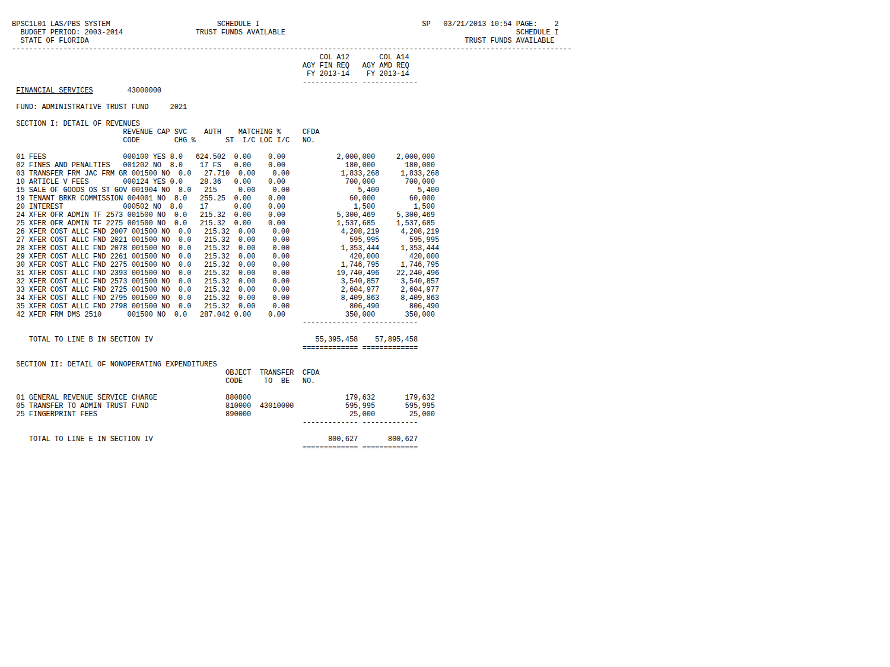BPSC1L01 LAS/PBS SYSTEM SCHEDULE I SP 03/21/2013 10:54 PAGE: 2 BUDGET PERIOD: 2003-2014 TRUST FUNDS AVAILABLE SCHEDULE I STATE OF FLORIDA TRUST FUNDS AVAILABLE ----------------------------------------------------------------------------------------------------------------------------------- COL A12 COL A14 AGY FIN REQ AGY AMD REQ FY 2013-14 FY 2013-14 ------------- ------------- FINANCIAL SERVICES 43000000 FUND: ADMINISTRATIVE TRUST FUND 2021 SECTION I: DETAIL OF REVENUES REVENUE CAP SVC AUTH MATCHING % CFDA CODE CHG % ST I/C LOC I/C NO. 01 FEES 000100 YES 8.0 624.502 0.00 0.00 2,000,000 2,000,000 02 FINES AND PENALTIES 001202 NO 8.0 17 FS 0.00 0.00 180,000 180,000 03 TRANSFER FRM JAC FRM GR 001500 NO 0.0 27.710 0.00 0.00 1,833,268 1,833,268 10 ARTICLE V FEES 000124 YES 0.0 28.36 0.00 0.00 700,000 700,000 15 SALE OF GOODS OS ST GOV 001904 NO 8.0 215 0.00 0.00 5,400 5,400 19 TENANT BRKR COMMISSION 004001 NO 8.0 255.25 0.00 0.00 60,000 60,000 20 INTEREST 000502 NO 8.0 17 0.00 0.00 1,500 1,500 24 XFER OFR ADMIN TF 2573 001500 NO 0.0 215.32 0.00 0.00 5,300,469 5,300,469 25 XFER OFR ADMIN TF 2275 001500 NO 0.0 215.32 0.00 0.00 1,537,685 1,537,685 26 XFER COST ALLC FND 2007 001500 NO 0.0 215.32 0.00 0.00 4,208,219 4,208,219 27 XFER COST ALLC FND 2021 001500 NO 0.0 215.32 0.00 0.00 595,995 595,995 28 XFER COST ALLC FND 2078 001500 NO 0.0 215.32 0.00 0.00 1,353,444 1,353,444 29 XFER COST ALLC FND 2261 001500 NO 0.0 215.32 0.00 0.00 420,000 420,000 30 XFER COST ALLC FND 2275 001500 NO 0.0 215.32 0.00 0.00 1,746,795 1,746,795 31 XFER COST ALLC FND 2393 001500 NO 0.0 215.32 0.00 0.00 19,740,496 22,240,496 32 XFER COST ALLC FND 2573 001500 NO 0.0 215.32 0.00 0.00 3,540,857 3,540,857 33 XFER COST ALLC FND 2725 001500 NO 0.0 215.32 0.00 0.00 2,604,977 2,604,977 34 XFER COST ALLC FND 2795 001500 NO 0.0 215.32 0.00 0.00 8,409,863 8,409,863 35 XFER COST ALLC FND 2798 001500 NO 0.0 215.32 0.00 0.00 806,490 806,490 42 XFER FRM DMS 2510 001500 NO 0.0 287.042 0.00 0.00 350,000 350,000 ------------- ------------- TOTAL TO LINE B IN SECTION IV 55,395,458 57,895,458 ============= ============= SECTION II: DETAIL OF NONOPERATING EXPENDITURES OBJECT TRANSFER CFDA CODE TO BE NO. 01 GENERAL REVENUE SERVICE CHARGE 880800 179,632 179,632 05 TRANSFER TO ADMIN TRUST FUND 810000 43010000 595,995 595,995 25 FINGERPRINT FEES 890000 25,000 25,000 ------------- ------------- TOTAL TO LINE E IN SECTION IV 800,627 800,627 ============= =============